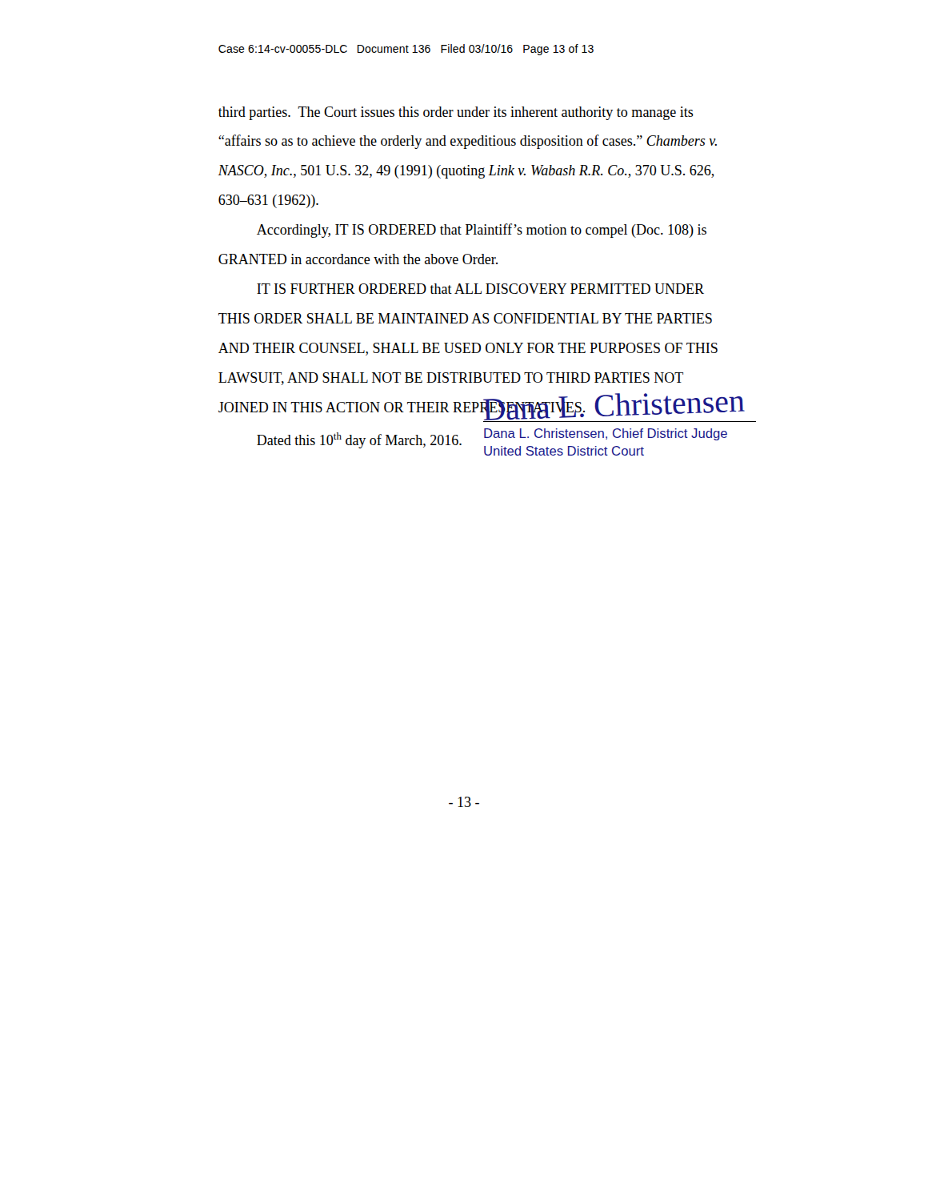Case 6:14-cv-00055-DLC Document 136 Filed 03/10/16 Page 13 of 13
third parties. The Court issues this order under its inherent authority to manage its “affairs so as to achieve the orderly and expeditious disposition of cases.” Chambers v. NASCO, Inc., 501 U.S. 32, 49 (1991) (quoting Link v. Wabash R.R. Co., 370 U.S. 626, 630–631 (1962)).
Accordingly, IT IS ORDERED that Plaintiff’s motion to compel (Doc. 108) is GRANTED in accordance with the above Order.
IT IS FURTHER ORDERED that ALL DISCOVERY PERMITTED UNDER THIS ORDER SHALL BE MAINTAINED AS CONFIDENTIAL BY THE PARTIES AND THEIR COUNSEL, SHALL BE USED ONLY FOR THE PURPOSES OF THIS LAWSUIT, AND SHALL NOT BE DISTRIBUTED TO THIRD PARTIES NOT JOINED IN THIS ACTION OR THEIR REPRESENTATIVES.
Dated this 10th day of March, 2016.
Dana L. Christensen
Dana L. Christensen, Chief District Judge
United States District Court
- 13 -